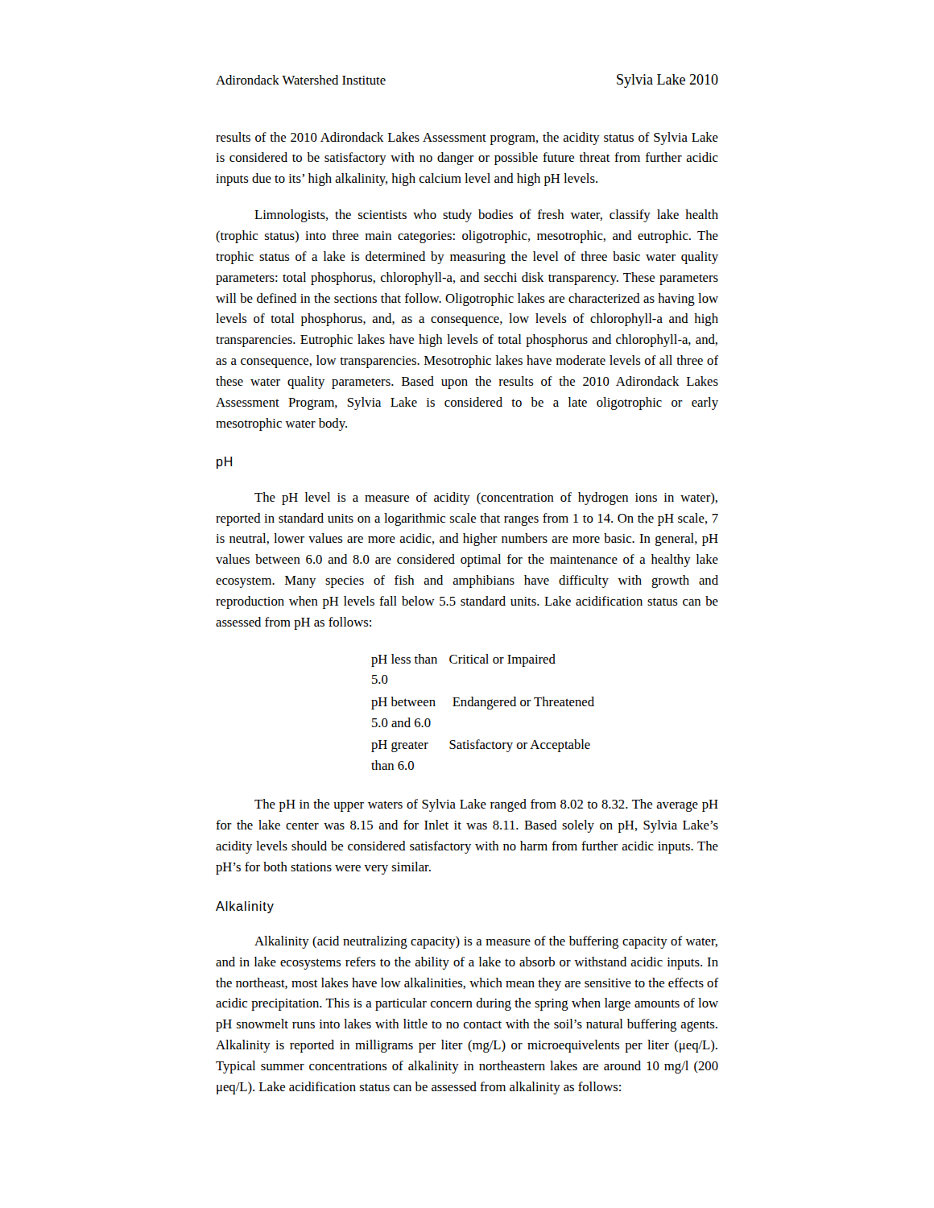Adirondack Watershed Institute
Sylvia Lake 2010
results of the 2010 Adirondack Lakes Assessment program, the acidity status of Sylvia Lake is considered to be satisfactory with no danger or possible future threat from further acidic inputs due to its’ high alkalinity, high calcium level and high pH levels.
Limnologists, the scientists who study bodies of fresh water, classify lake health (trophic status) into three main categories: oligotrophic, mesotrophic, and eutrophic. The trophic status of a lake is determined by measuring the level of three basic water quality parameters: total phosphorus, chlorophyll-a, and secchi disk transparency. These parameters will be defined in the sections that follow. Oligotrophic lakes are characterized as having low levels of total phosphorus, and, as a consequence, low levels of chlorophyll-a and high transparencies. Eutrophic lakes have high levels of total phosphorus and chlorophyll-a, and, as a consequence, low transparencies. Mesotrophic lakes have moderate levels of all three of these water quality parameters. Based upon the results of the 2010 Adirondack Lakes Assessment Program, Sylvia Lake is considered to be a late oligotrophic or early mesotrophic water body.
pH
The pH level is a measure of acidity (concentration of hydrogen ions in water), reported in standard units on a logarithmic scale that ranges from 1 to 14. On the pH scale, 7 is neutral, lower values are more acidic, and higher numbers are more basic. In general, pH values between 6.0 and 8.0 are considered optimal for the maintenance of a healthy lake ecosystem. Many species of fish and amphibians have difficulty with growth and reproduction when pH levels fall below 5.5 standard units. Lake acidification status can be assessed from pH as follows:
| pH less than 5.0 | Critical or Impaired |
| pH between 5.0 and 6.0 | Endangered or Threatened |
| pH greater than 6.0 | Satisfactory or Acceptable |
The pH in the upper waters of Sylvia Lake ranged from 8.02 to 8.32. The average pH for the lake center was 8.15 and for Inlet it was 8.11. Based solely on pH, Sylvia Lake’s acidity levels should be considered satisfactory with no harm from further acidic inputs. The pH’s for both stations were very similar.
Alkalinity
Alkalinity (acid neutralizing capacity) is a measure of the buffering capacity of water, and in lake ecosystems refers to the ability of a lake to absorb or withstand acidic inputs. In the northeast, most lakes have low alkalinities, which mean they are sensitive to the effects of acidic precipitation. This is a particular concern during the spring when large amounts of low pH snowmelt runs into lakes with little to no contact with the soil’s natural buffering agents. Alkalinity is reported in milligrams per liter (mg/L) or microequivelents per liter (μeq/L). Typical summer concentrations of alkalinity in northeastern lakes are around 10 mg/l (200 μeq/L). Lake acidification status can be assessed from alkalinity as follows: